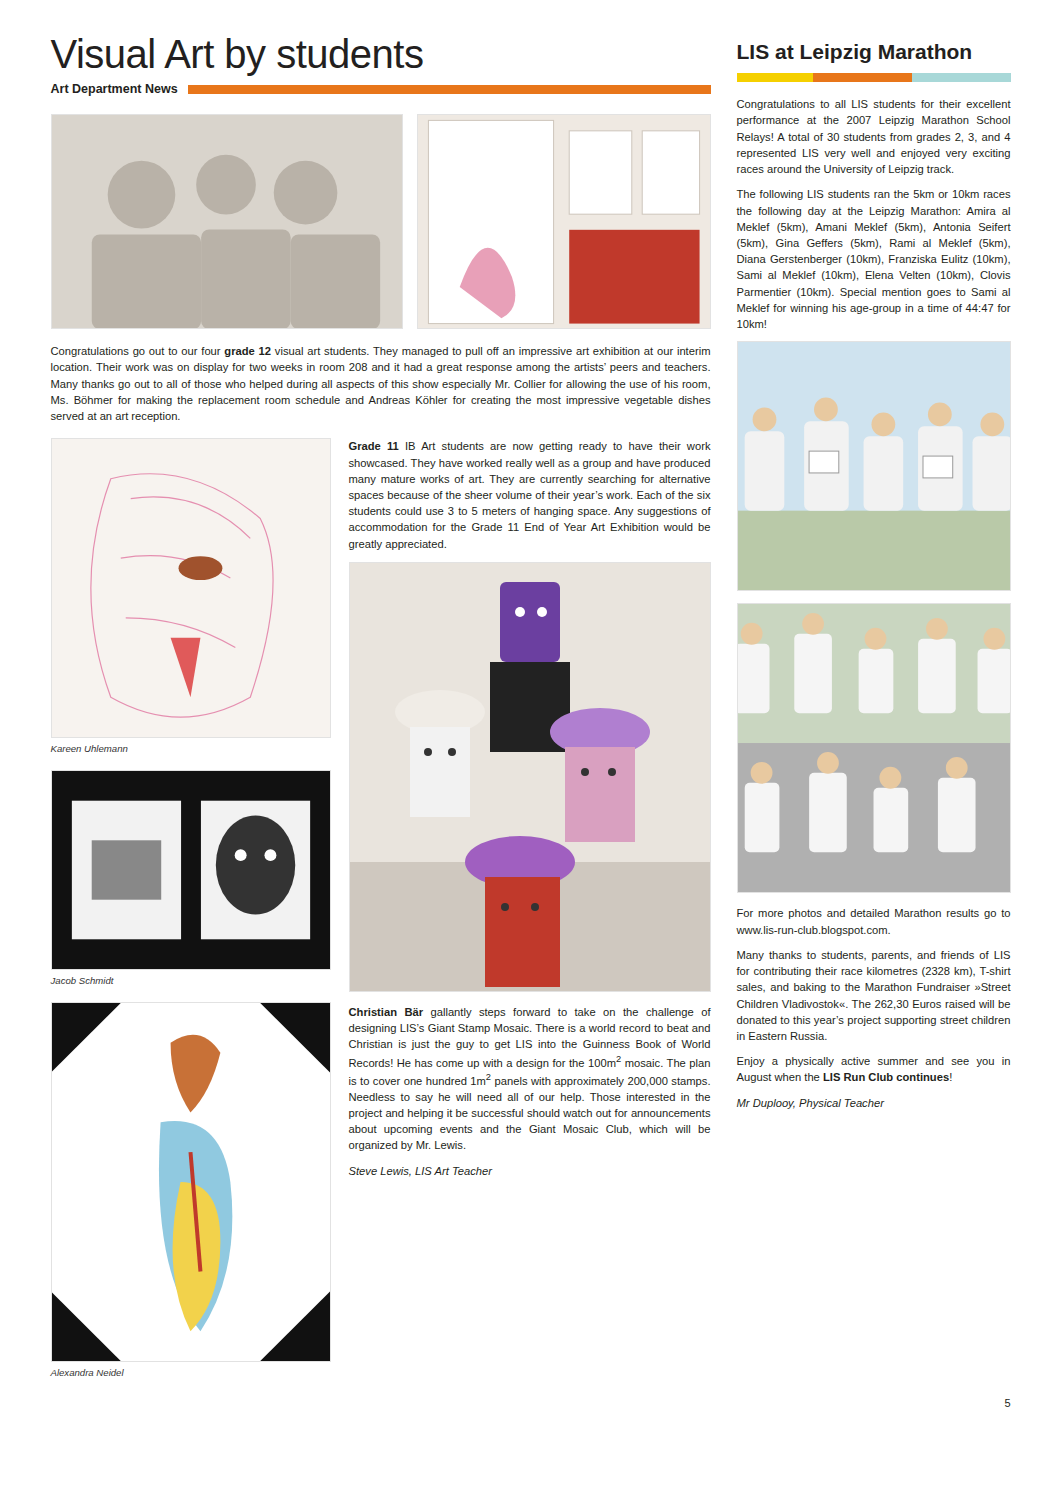Visual Art by students
Art Department News
Congratulations go out to our four grade 12 visual art students. They managed to pull off an impressive art exhibition at our interim location. Their work was on display for two weeks in room 208 and it had a great response among the artists’ peers and teachers. Many thanks go out to all of those who helped during all aspects of this show especially Mr. Collier for allowing the use of his room, Ms. Böhmer for making the replacement room schedule and Andreas Köhler for creating the most impressive vegetable dishes served at an art reception.
Kareen Uhlemann
Jacob Schmidt
Alexandra Neidel
Grade 11 IB Art students are now getting ready to have their work showcased. They have worked really well as a group and have produced many mature works of art. They are currently searching for alternative spaces because of the sheer volume of their year’s work. Each of the six students could use 3 to 5 meters of hanging space. Any suggestions of accommodation for the Grade 11 End of Year Art Exhibition would be greatly appreciated.
Christian Bär gallantly steps forward to take on the challenge of designing LIS’s Giant Stamp Mosaic. There is a world record to beat and Christian is just the guy to get LIS into the Guinness Book of World Records! He has come up with a design for the 100m2 mosaic. The plan is to cover one hundred 1m2 panels with approximately 200,000 stamps. Needless to say he will need all of our help. Those interested in the project and helping it be successful should watch out for announcements about upcoming events and the Giant Mosaic Club, which will be organized by Mr. Lewis.
Steve Lewis, LIS Art Teacher
LIS at Leipzig Marathon
Congratulations to all LIS students for their excellent performance at the 2007 Leipzig Marathon School Relays! A total of 30 students from grades 2, 3, and 4 represented LIS very well and enjoyed very exciting races around the University of Leipzig track.
The following LIS students ran the 5km or 10km races the following day at the Leipzig Marathon: Amira al Meklef (5km), Amani Meklef (5km), Antonia Seifert (5km), Gina Geffers (5km), Rami al Meklef (5km), Diana Gerstenberger (10km), Franziska Eulitz (10km), Sami al Meklef (10km), Elena Velten (10km), Clovis Parmentier (10km). Special mention goes to Sami al Meklef for winning his age-group in a time of 44:47 for 10km!
For more photos and detailed Marathon results go to www.lis-run-club.blogspot.com.
Many thanks to students, parents, and friends of LIS for contributing their race kilometres (2328 km), T-shirt sales, and baking to the Marathon Fundraiser »Street Children Vladivostok«. The 262,30 Euros raised will be donated to this year’s project supporting street children in Eastern Russia.
Enjoy a physically active summer and see you in August when the LIS Run Club continues!
Mr Duplooy, Physical Teacher
5